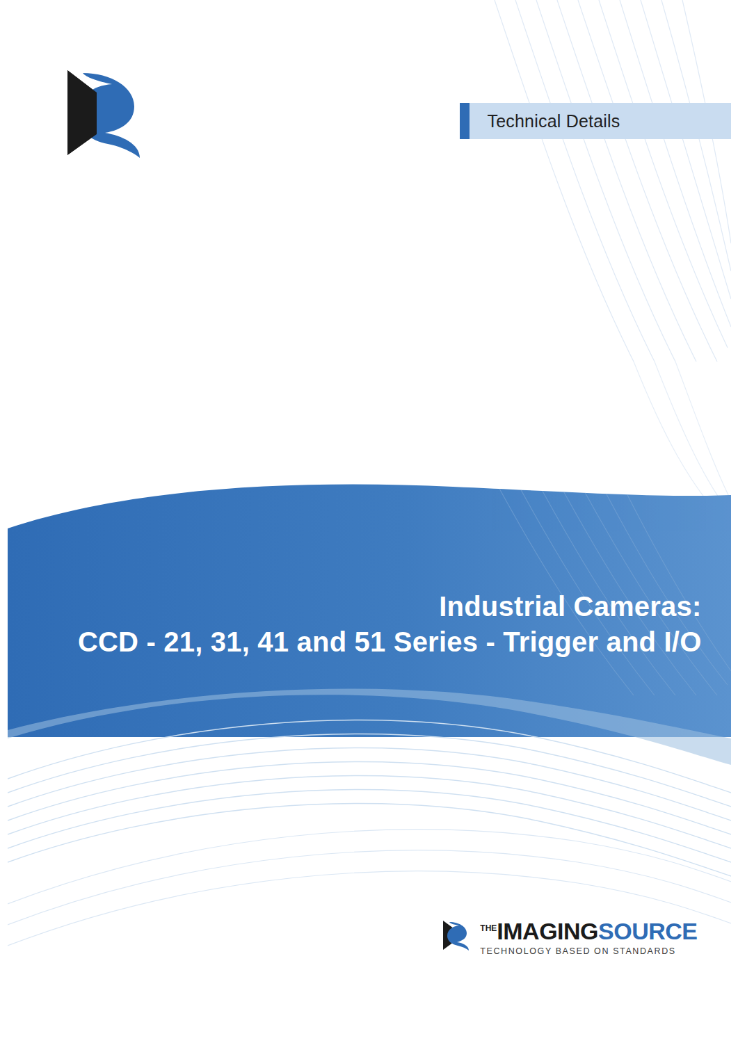Technical Details
Industrial Cameras: CCD - 21, 31, 41 and 51 Series - Trigger and I/O
THE IMAGING SOURCE
TECHNOLOGY BASED ON STANDARDS